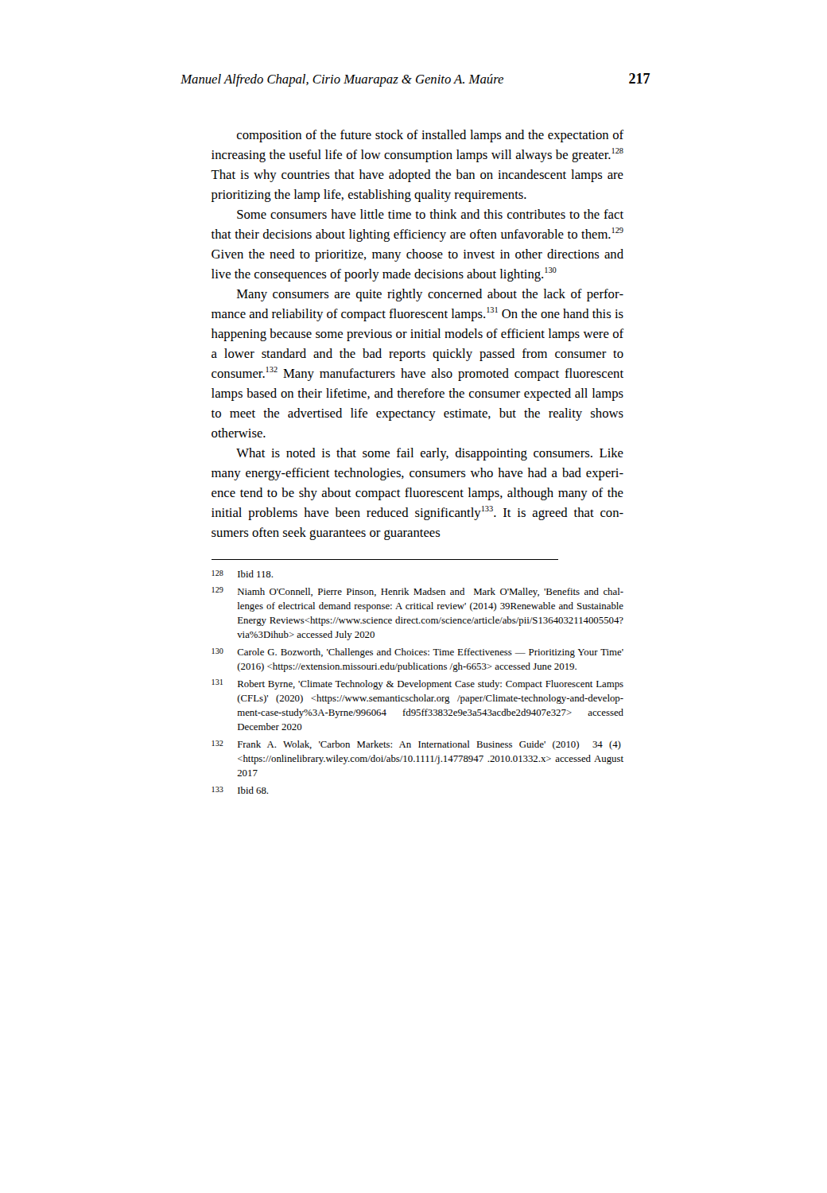Manuel Alfredo Chapal, Cirio Muarapaz & Genito A. Maúre 217
composition of the future stock of installed lamps and the expectation of increasing the useful life of low consumption lamps will always be greater.128 That is why countries that have adopted the ban on incandescent lamps are prioritizing the lamp life, establishing quality requirements.
Some consumers have little time to think and this contributes to the fact that their decisions about lighting efficiency are often unfavorable to them.129 Given the need to prioritize, many choose to invest in other directions and live the consequences of poorly made decisions about lighting.130
Many consumers are quite rightly concerned about the lack of performance and reliability of compact fluorescent lamps.131 On the one hand this is happening because some previous or initial models of efficient lamps were of a lower standard and the bad reports quickly passed from consumer to consumer.132 Many manufacturers have also promoted compact fluorescent lamps based on their lifetime, and therefore the consumer expected all lamps to meet the advertised life expectancy estimate, but the reality shows otherwise.
What is noted is that some fail early, disappointing consumers. Like many energy-efficient technologies, consumers who have had a bad experience tend to be shy about compact fluorescent lamps, although many of the initial problems have been reduced significantly133. It is agreed that consumers often seek guarantees or guarantees
128
Ibid 118.
129
Niamh O'Connell, Pierre Pinson, Henrik Madsen and Mark O'Malley, 'Benefits and challenges of electrical demand response: A critical review' (2014) 39Renewable and Sustainable Energy Reviews<https://www.science direct.com/science/article/abs/pii/S1364032114005504?via%3Dihub> accessed July 2020
130
Carole G. Bozworth, 'Challenges and Choices: Time Effectiveness — Prioritizing Your Time' (2016) <https://extension.missouri.edu/publications /gh-6653> accessed June 2019.
131
Robert Byrne, 'Climate Technology & Development Case study: Compact Fluorescent Lamps (CFLs)' (2020) <https://www.semanticscholar.org /paper/Climate-technology-and-development-case-study%3A-Byrne/996064 fd95ff33832e9e3a543acdbe2d9407e327> accessed December 2020
132
Frank A. Wolak, 'Carbon Markets: An International Business Guide' (2010) 34 (4) <https://onlinelibrary.wiley.com/doi/abs/10.1111/j.14778947 .2010.01332.x> accessed August 2017
133
Ibid 68.